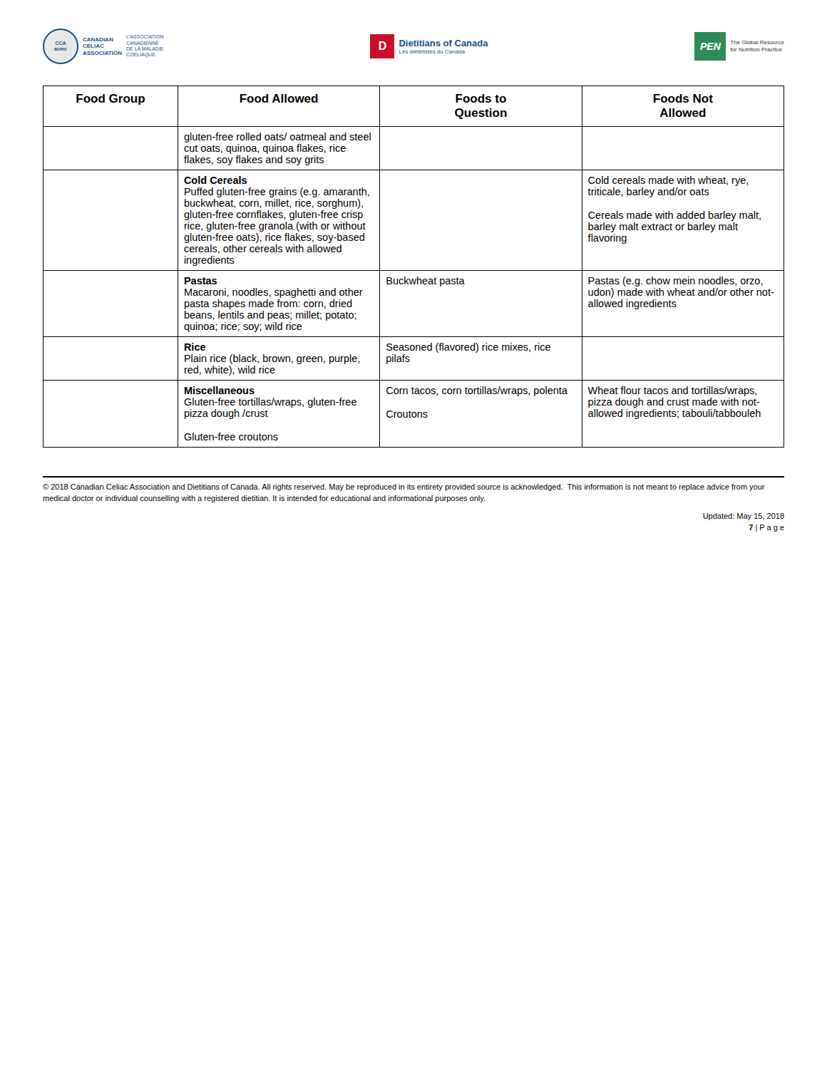CCA
acmc
CANADIAN
CELIAC
ASSOCIATION
L'ASSOCIATION
CANADIENNE
DE LA MALADIE
COELIAQUE
D
Dietitians of Canada
Les diététistes du Canada
PEN
The Global Resource
for Nutrition Practice
| Food Group | Food Allowed | Foods to Question | Foods Not Allowed |
| --- | --- | --- | --- |
| | gluten-free rolled oats/ oatmeal and steel cut oats, quinoa, quinoa flakes, rice flakes, soy flakes and soy grits | | |
| | Cold Cereals Puffed gluten-free grains (e.g. amaranth, buckwheat, corn, millet, rice, sorghum), gluten-free cornflakes, gluten-free crisp rice, gluten-free granola (with or without gluten-free oats), rice flakes, soy-based cereals, other cereals with allowed ingredients | | Cold cereals made with wheat, rye, triticale, barley and/or oats Cereals made with added barley malt, barley malt extract or barley malt flavoring |
| | Pastas Macaroni, noodles, spaghetti and other pasta shapes made from: corn, dried beans, lentils and peas; millet; potato; quinoa; rice; soy; wild rice | Buckwheat pasta | Pastas (e.g. chow mein noodles, orzo, udon) made with wheat and/or other not-allowed ingredients |
| | Rice Plain rice (black, brown, green, purple, red, white), wild rice | Seasoned (flavored) rice mixes, rice pilafs | |
| | Miscellaneous Gluten-free tortillas/wraps, gluten-free pizza dough /crust Gluten-free croutons | Corn tacos, corn tortillas/wraps, polenta Croutons | Wheat flour tacos and tortillas/wraps, pizza dough and crust made with not-allowed ingredients; tabouli/tabbouleh |
© 2018 Canadian Celiac Association and Dietitians of Canada. All rights reserved. May be reproduced in its entirety provided source is acknowledged. This information is not meant to replace advice from your medical doctor or individual counselling with a registered dietitian. It is intended for educational and informational purposes only.
Updated: May 15, 2018
7 | P a g e